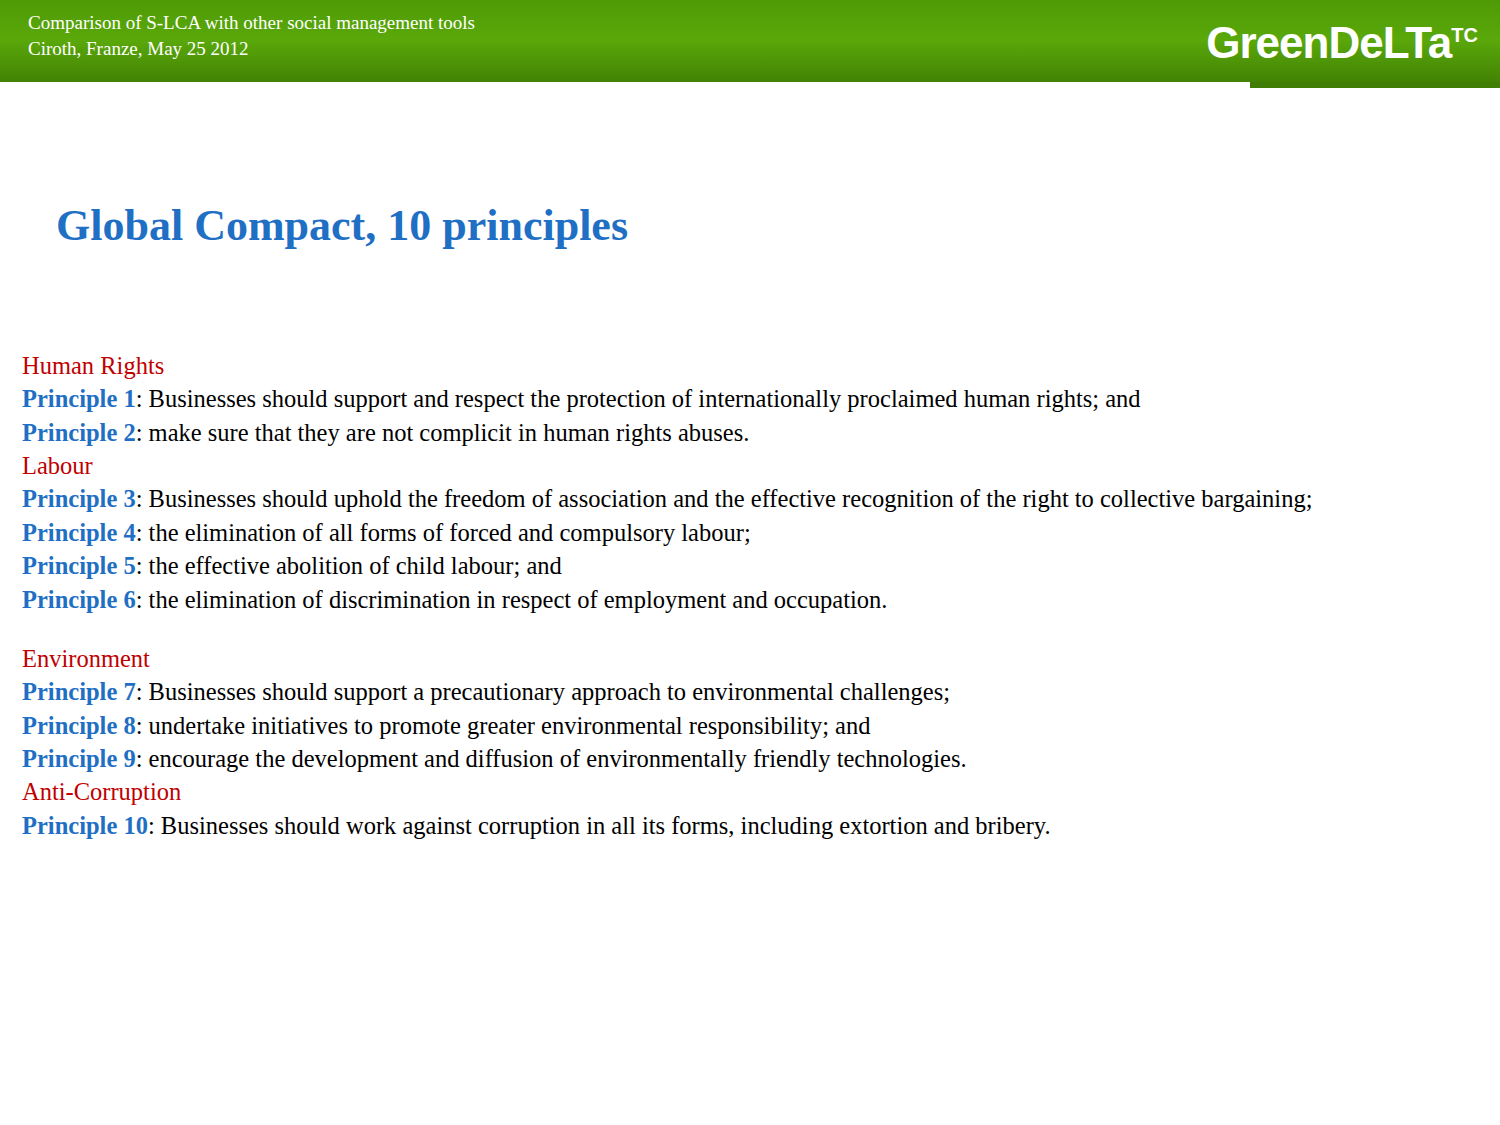Comparison of S-LCA with other social management tools
Ciroth, Franze, May 25 2012
GreenDeLTaTC
Global Compact, 10 principles
Human Rights
Principle 1: Businesses should support and respect the protection of internationally proclaimed human rights; and
Principle 2: make sure that they are not complicit in human rights abuses.
Labour
Principle 3: Businesses should uphold the freedom of association and the effective recognition of the right to collective bargaining;
Principle 4: the elimination of all forms of forced and compulsory labour;
Principle 5: the effective abolition of child labour; and
Principle 6: the elimination of discrimination in respect of employment and occupation.
Environment
Principle 7: Businesses should support a precautionary approach to environmental challenges;
Principle 8: undertake initiatives to promote greater environmental responsibility; and
Principle 9: encourage the development and diffusion of environmentally friendly technologies.
Anti-Corruption
Principle 10: Businesses should work against corruption in all its forms, including extortion and bribery.